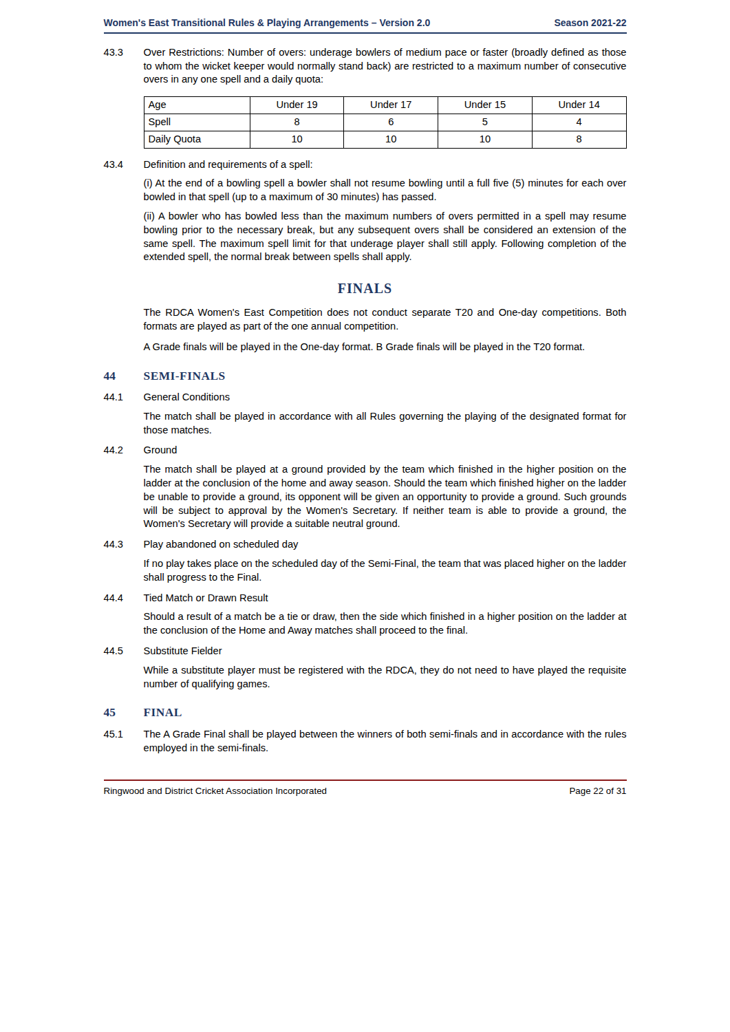Women's East Transitional Rules & Playing Arrangements – Version 2.0
Season 2021-22
43.3
Over Restrictions: Number of overs: underage bowlers of medium pace or faster (broadly defined as those to whom the wicket keeper would normally stand back) are restricted to a maximum number of consecutive overs in any one spell and a daily quota:
| Age | Under 19 | Under 17 | Under 15 | Under 14 |
| --- | --- | --- | --- | --- |
| Spell | 8 | 6 | 5 | 4 |
| Daily Quota | 10 | 10 | 10 | 8 |
43.4
Definition and requirements of a spell:
(i) At the end of a bowling spell a bowler shall not resume bowling until a full five (5) minutes for each over bowled in that spell (up to a maximum of 30 minutes) has passed.
(ii) A bowler who has bowled less than the maximum numbers of overs permitted in a spell may resume bowling prior to the necessary break, but any subsequent overs shall be considered an extension of the same spell. The maximum spell limit for that underage player shall still apply. Following completion of the extended spell, the normal break between spells shall apply.
FINALS
The RDCA Women's East Competition does not conduct separate T20 and One-day competitions. Both formats are played as part of the one annual competition.
A Grade finals will be played in the One-day format. B Grade finals will be played in the T20 format.
44 SEMI-FINALS
44.1
General Conditions
The match shall be played in accordance with all Rules governing the playing of the designated format for those matches.
44.2
Ground
The match shall be played at a ground provided by the team which finished in the higher position on the ladder at the conclusion of the home and away season. Should the team which finished higher on the ladder be unable to provide a ground, its opponent will be given an opportunity to provide a ground. Such grounds will be subject to approval by the Women's Secretary. If neither team is able to provide a ground, the Women's Secretary will provide a suitable neutral ground.
44.3
Play abandoned on scheduled day
If no play takes place on the scheduled day of the Semi-Final, the team that was placed higher on the ladder shall progress to the Final.
44.4
Tied Match or Drawn Result
Should a result of a match be a tie or draw, then the side which finished in a higher position on the ladder at the conclusion of the Home and Away matches shall proceed to the final.
44.5
Substitute Fielder
While a substitute player must be registered with the RDCA, they do not need to have played the requisite number of qualifying games.
45 FINAL
45.1
The A Grade Final shall be played between the winners of both semi-finals and in accordance with the rules employed in the semi-finals.
Ringwood and District Cricket Association Incorporated
Page 22 of 31